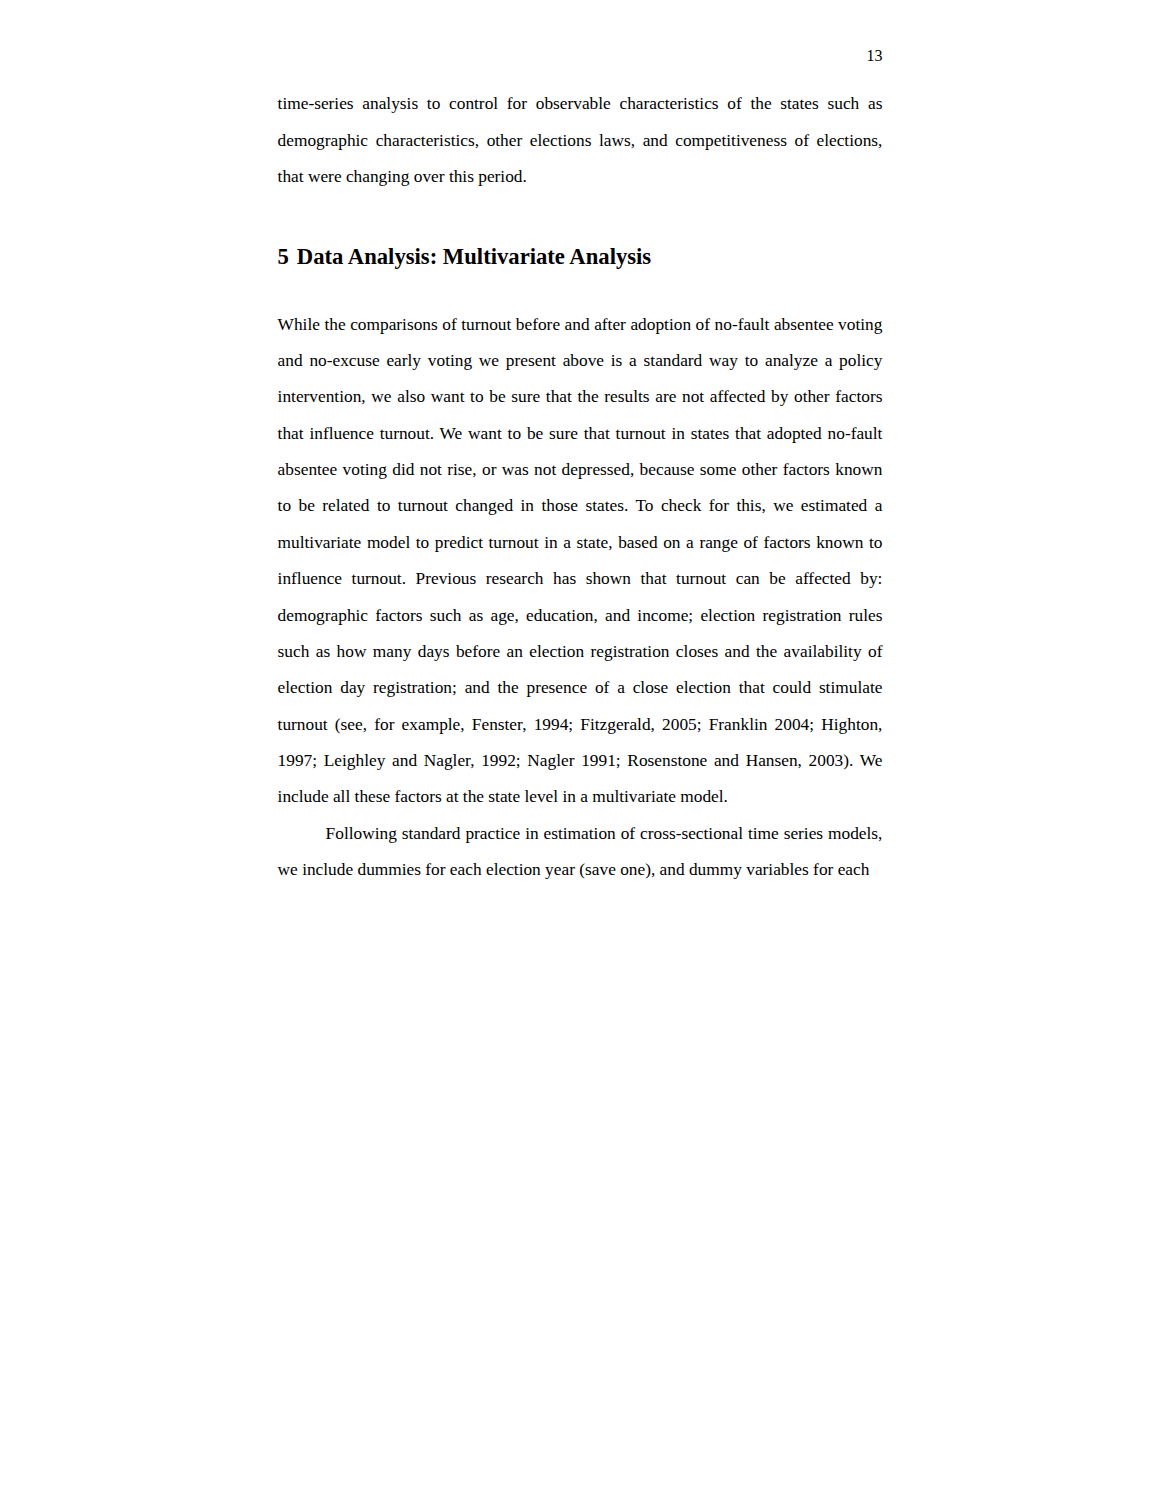13
time-series analysis to control for observable characteristics of the states such as demographic characteristics, other elections laws, and competitiveness of elections, that were changing over this period.
5 Data Analysis: Multivariate Analysis
While the comparisons of turnout before and after adoption of no-fault absentee voting and no-excuse early voting we present above is a standard way to analyze a policy intervention, we also want to be sure that the results are not affected by other factors that influence turnout. We want to be sure that turnout in states that adopted no-fault absentee voting did not rise, or was not depressed, because some other factors known to be related to turnout changed in those states. To check for this, we estimated a multivariate model to predict turnout in a state, based on a range of factors known to influence turnout. Previous research has shown that turnout can be affected by: demographic factors such as age, education, and income; election registration rules such as how many days before an election registration closes and the availability of election day registration; and the presence of a close election that could stimulate turnout (see, for example, Fenster, 1994; Fitzgerald, 2005; Franklin 2004; Highton, 1997; Leighley and Nagler, 1992; Nagler 1991; Rosenstone and Hansen, 2003). We include all these factors at the state level in a multivariate model.
Following standard practice in estimation of cross-sectional time series models, we include dummies for each election year (save one), and dummy variables for each